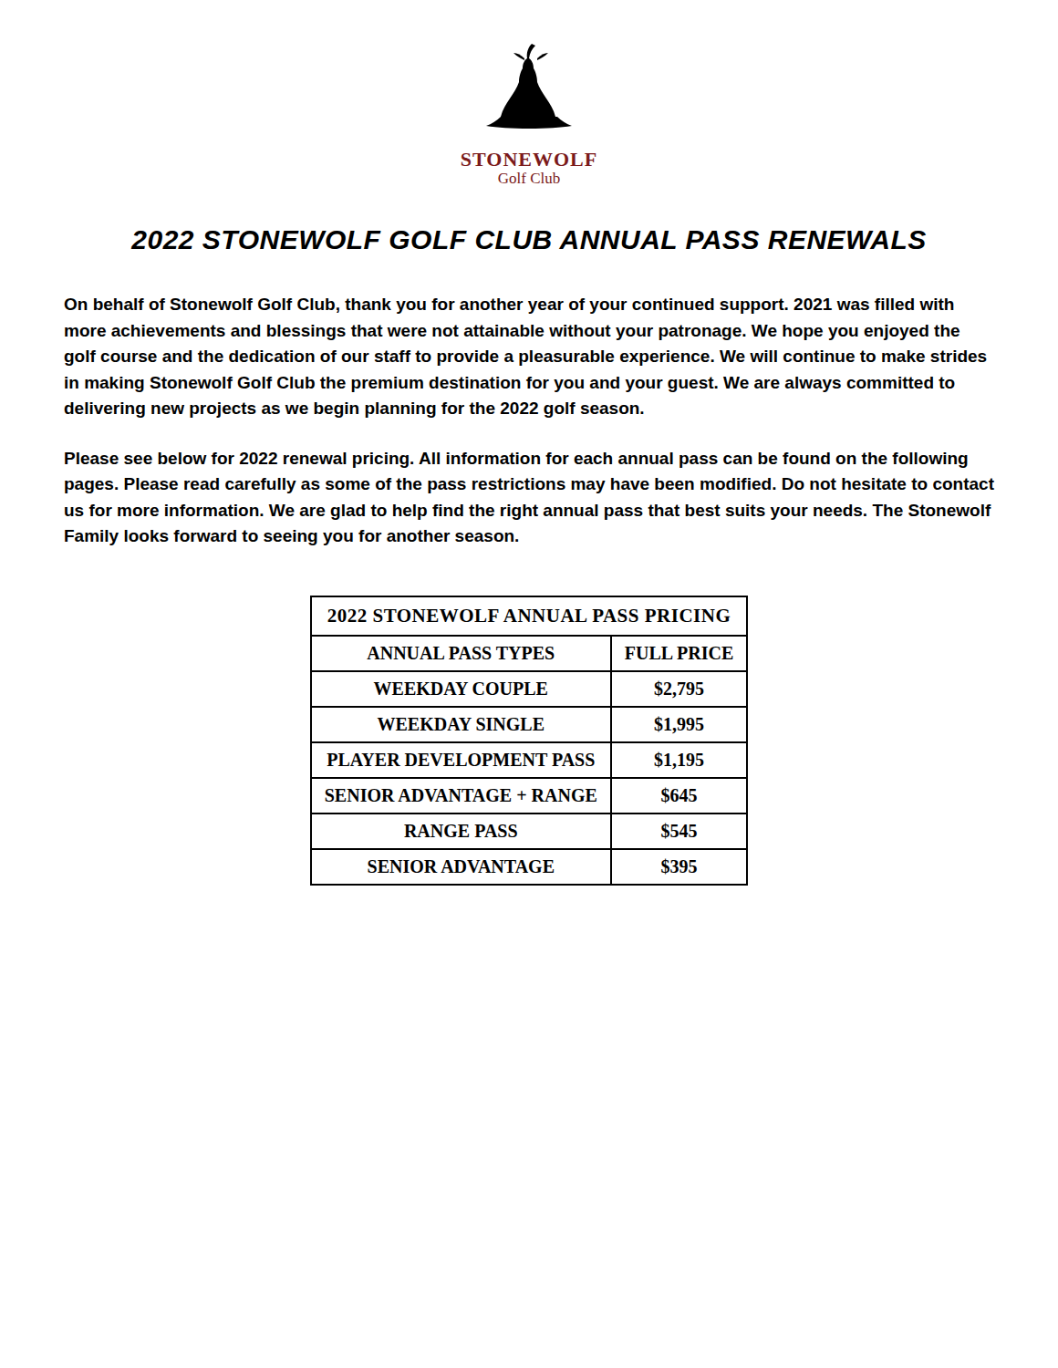STONEWOLF
Golf Club
2022 STONEWOLF GOLF CLUB ANNUAL PASS RENEWALS
On behalf of Stonewolf Golf Club, thank you for another year of your continued support. 2021 was filled with more achievements and blessings that were not attainable without your patronage. We hope you enjoyed the golf course and the dedication of our staff to provide a pleasurable experience. We will continue to make strides in making Stonewolf Golf Club the premium destination for you and your guest. We are always committed to delivering new projects as we begin planning for the 2022 golf season.
Please see below for 2022 renewal pricing. All information for each annual pass can be found on the following pages. Please read carefully as some of the pass restrictions may have been modified. Do not hesitate to contact us for more information. We are glad to help find the right annual pass that best suits your needs. The Stonewolf Family looks forward to seeing you for another season.
2022 STONEWOLF ANNUAL PASS PRICING
| ANNUAL PASS TYPES | FULL PRICE |
| --- | --- |
| WEEKDAY COUPLE | $2,795 |
| WEEKDAY SINGLE | $1,995 |
| PLAYER DEVELOPMENT PASS | $1,195 |
| SENIOR ADVANTAGE + RANGE | $645 |
| RANGE PASS | $545 |
| SENIOR ADVANTAGE | $395 |